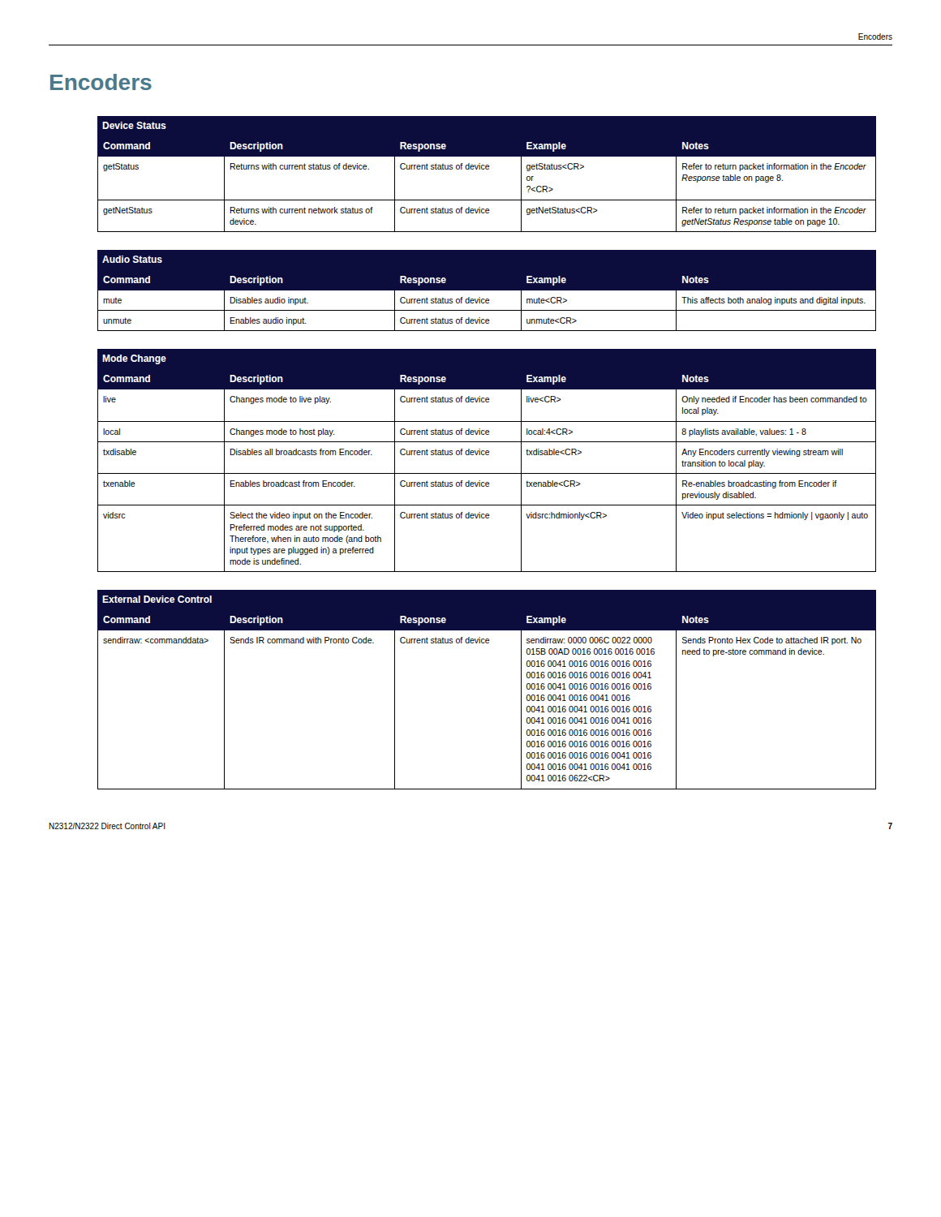Encoders
Encoders
Device Status
| Command | Description | Response | Example | Notes |
| --- | --- | --- | --- | --- |
| getStatus | Returns with current status of device. | Current status of device | getStatus<CR> or ?<CR> | Refer to return packet information in the Encoder Response table on page 8. |
| getNetStatus | Returns with current network status of device. | Current status of device | getNetStatus<CR> | Refer to return packet information in the Encoder getNetStatus Response table on page 10. |
Audio Status
| Command | Description | Response | Example | Notes |
| --- | --- | --- | --- | --- |
| mute | Disables audio input. | Current status of device | mute<CR> | This affects both analog inputs and digital inputs. |
| unmute | Enables audio input. | Current status of device | unmute<CR> | |
Mode Change
| Command | Description | Response | Example | Notes |
| --- | --- | --- | --- | --- |
| live | Changes mode to live play. | Current status of device | live<CR> | Only needed if Encoder has been commanded to local play. |
| local | Changes mode to host play. | Current status of device | local:4<CR> | 8 playlists available, values: 1 - 8 |
| txdisable | Disables all broadcasts from Encoder. | Current status of device | txdisable<CR> | Any Encoders currently viewing stream will transition to local play. |
| txenable | Enables broadcast from Encoder. | Current status of device | txenable<CR> | Re-enables broadcasting from Encoder if previously disabled. |
| vidsrc | Select the video input on the Encoder. Preferred modes are not supported. Therefore, when in auto mode (and both input types are plugged in) a preferred mode is undefined. | Current status of device | vidsrc:hdmionly<CR> | Video input selections = hdmionly / vgaonly / auto |
External Device Control
| Command | Description | Response | Example | Notes |
| --- | --- | --- | --- | --- |
| sendirraw: <commanddata> | Sends IR command with Pronto Code. | Current status of device | sendirraw: 0000 006C 0022 0000 015B 00AD 0016 0016 0016 0016 0016 0041 0016 0016 0016 0016 0016 0016 0016 0016 0016 0041 0016 0041 0016 0016 0016 0016 0016 0041 0016 0041 0016 0041 0016 0041 0016 0016 0016 0041 0016 0041 0016 0041 0016 0016 0016 0016 0016 0016 0016 0016 0016 0016 0016 0016 0016 0016 0016 0016 0016 0041 0016 0041 0016 0041 0016 0041 0016 0041 0016 0622<CR> | Sends Pronto Hex Code to attached IR port. No need to pre-store command in device. |
N2312/N2322 Direct Control API
7